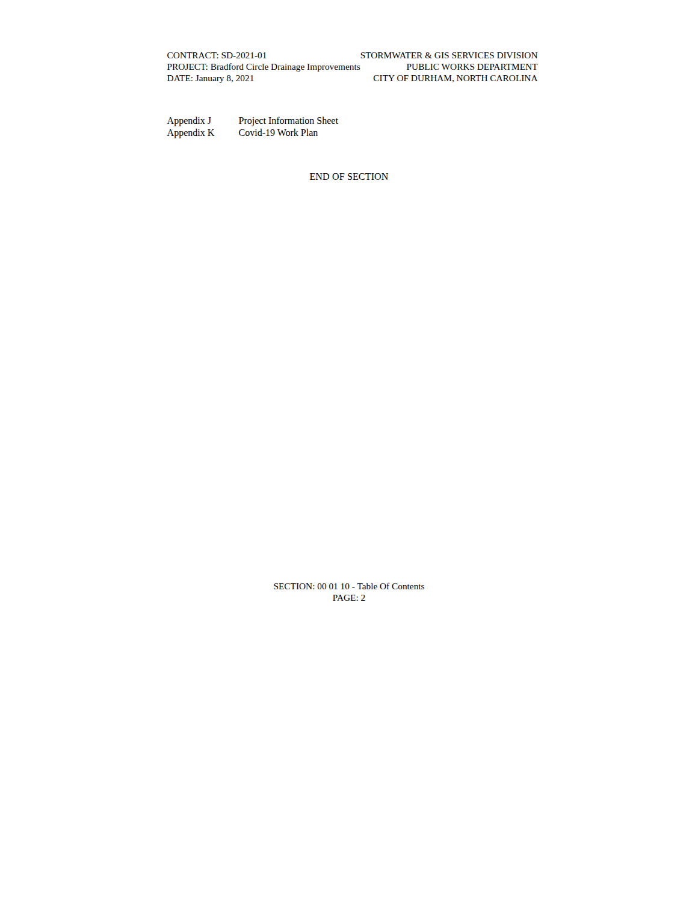CONTRACT: SD-2021-01
PROJECT: Bradford Circle Drainage Improvements
DATE: January 8, 2021
STORMWATER & GIS SERVICES DIVISION
PUBLIC WORKS DEPARTMENT
CITY OF DURHAM, NORTH CAROLINA
| Appendix J | Project Information Sheet |
| Appendix K | Covid-19 Work Plan |
END OF SECTION
SECTION: 00 01 10 - Table Of Contents
PAGE: 2